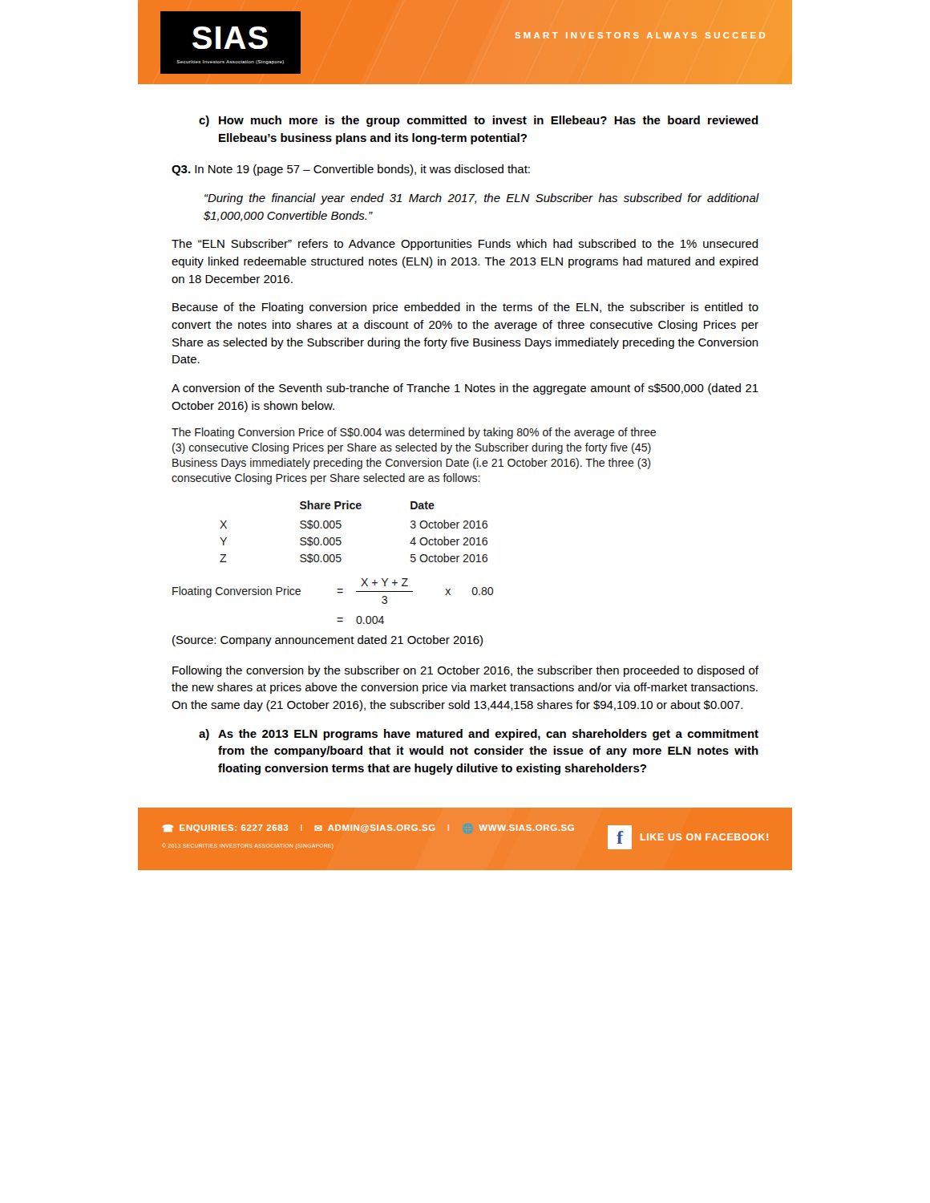SIAS
Securities Investors Association (Singapore)
SMART INVESTORS ALWAYS SUCCEED
c)
How much more is the group committed to invest in Ellebeau? Has the board reviewed Ellebeau’s business plans and its long-term potential?
Q3. In Note 19 (page 57 – Convertible bonds), it was disclosed that:
“During the financial year ended 31 March 2017, the ELN Subscriber has subscribed for additional $1,000,000 Convertible Bonds.”
The “ELN Subscriber” refers to Advance Opportunities Funds which had subscribed to the 1% unsecured equity linked redeemable structured notes (ELN) in 2013. The 2013 ELN programs had matured and expired on 18 December 2016.
Because of the Floating conversion price embedded in the terms of the ELN, the subscriber is entitled to convert the notes into shares at a discount of 20% to the average of three consecutive Closing Prices per Share as selected by the Subscriber during the forty five Business Days immediately preceding the Conversion Date.
A conversion of the Seventh sub-tranche of Tranche 1 Notes in the aggregate amount of s$500,000 (dated 21 October 2016) is shown below.
The Floating Conversion Price of S$0.004 was determined by taking 80% of the average of three
(3) consecutive Closing Prices per Share as selected by the Subscriber during the forty five (45)
Business Days immediately preceding the Conversion Date (i.e 21 October 2016). The three (3)
consecutive Closing Prices per Share selected are as follows:
| | Share Price | Date |
| --- | --- | --- |
| X | S$0.005 | 3 October 2016 |
| Y | S$0.005 | 4 October 2016 |
| Z | S$0.005 | 5 October 2016 |
Floating Conversion Price = X + Y + Z 3 x 0.80
= 0.004
(Source: Company announcement dated 21 October 2016)
Following the conversion by the subscriber on 21 October 2016, the subscriber then proceeded to disposed of the new shares at prices above the conversion price via market transactions and/or via off-market transactions. On the same day (21 October 2016), the subscriber sold 13,444,158 shares for $94,109.10 or about $0.007.
a)
As the 2013 ELN programs have matured and expired, can shareholders get a commitment from the company/board that it would not consider the issue of any more ELN notes with floating conversion terms that are hugely dilutive to existing shareholders?
☎ ENQUIRIES: 6227 2683 I ✉ ADMIN@SIAS.ORG.SG I 🌐 WWW.SIAS.ORG.SG
© 2013 SECURITIES INVESTORS ASSOCIATION (SINGAPORE)
f
LIKE US ON FACEBOOK!